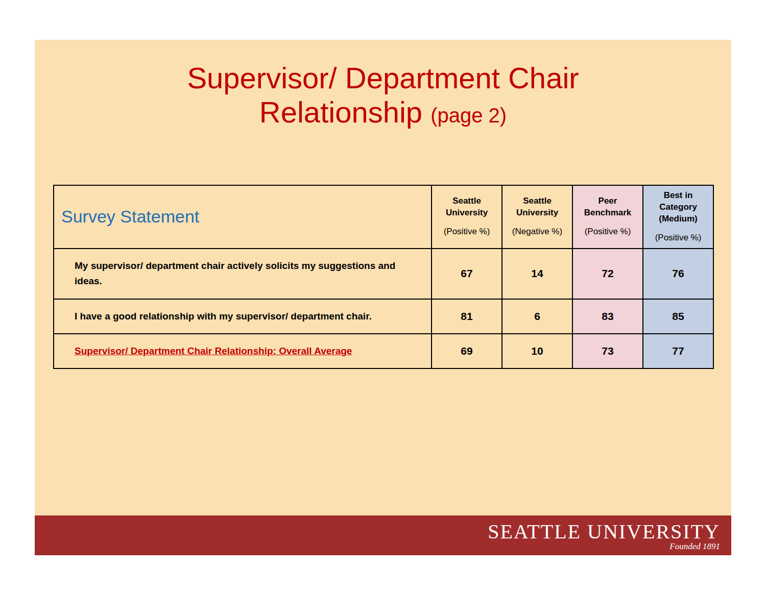Supervisor/ Department Chair
Relationship (page 2)
| Survey Statement | Seattle University (Positive %) | Seattle University (Negative %) | Peer Benchmark (Positive %) | Best in Category (Medium) (Positive %) |
| --- | --- | --- | --- | --- |
| My supervisor/ department chair actively solicits my suggestions and ideas. | 67 | 14 | 72 | 76 |
| I have a good relationship with my supervisor/ department chair. | 81 | 6 | 83 | 85 |
| Supervisor/ Department Chair Relationship: Overall Average | 69 | 10 | 73 | 77 |
SEATTLE UNIVERSITY
Founded 1891